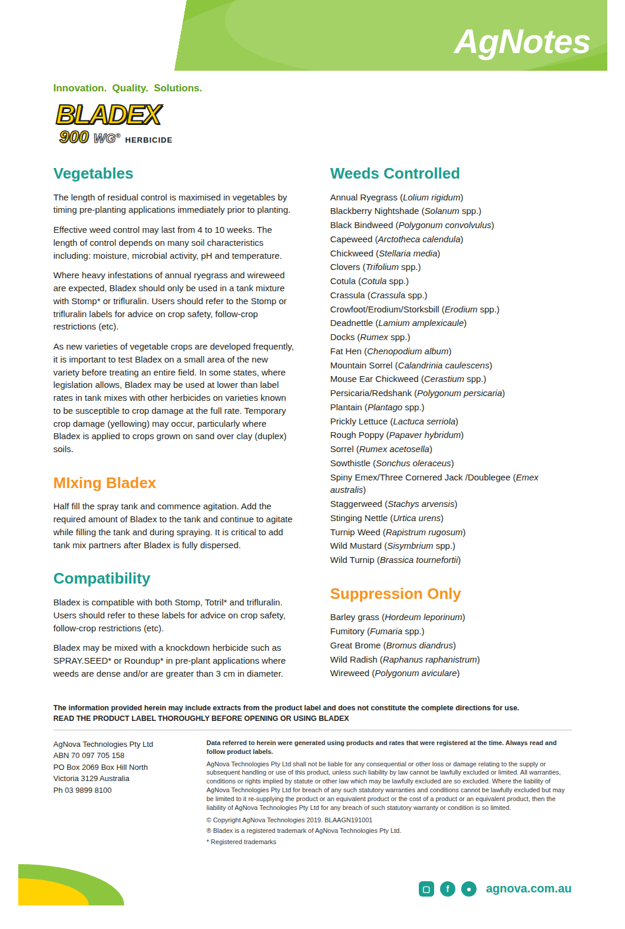AgNotes
Innovation. Quality. Solutions.
BLADEX
900 WG® HERBICIDE
Vegetables
The length of residual control is maximised in vegetables by timing pre-planting applications immediately prior to planting.
Effective weed control may last from 4 to 10 weeks. The length of control depends on many soil characteristics including: moisture, microbial activity, pH and temperature.
Where heavy infestations of annual ryegrass and wireweed are expected, Bladex should only be used in a tank mixture with Stomp* or trifluralin. Users should refer to the Stomp or trifluralin labels for advice on crop safety, follow-crop restrictions (etc).
As new varieties of vegetable crops are developed frequently, it is important to test Bladex on a small area of the new variety before treating an entire field. In some states, where legislation allows, Bladex may be used at lower than label rates in tank mixes with other herbicides on varieties known to be susceptible to crop damage at the full rate. Temporary crop damage (yellowing) may occur, particularly where Bladex is applied to crops grown on sand over clay (duplex) soils.
MIxing Bladex
Half fill the spray tank and commence agitation. Add the required amount of Bladex to the tank and continue to agitate while filling the tank and during spraying. It is critical to add tank mix partners after Bladex is fully dispersed.
Compatibility
Bladex is compatible with both Stomp, Totril* and trifluralin. Users should refer to these labels for advice on crop safety, follow-crop restrictions (etc).
Bladex may be mixed with a knockdown herbicide such as SPRAY.SEED* or Roundup* in pre-plant applications where weeds are dense and/or are greater than 3 cm in diameter.
Weeds Controlled
Annual Ryegrass (Lolium rigidum)
Blackberry Nightshade (Solanum spp.)
Black Bindweed (Polygonum convolvulus)
Capeweed (Arctotheca calendula)
Chickweed (Stellaria media)
Clovers (Trifolium spp.)
Cotula (Cotula spp.)
Crassula (Crassula spp.)
Crowfoot/Erodium/Storksbill (Erodium spp.)
Deadnettle (Lamium amplexicaule)
Docks (Rumex spp.)
Fat Hen (Chenopodium album)
Mountain Sorrel (Calandrinia caulescens)
Mouse Ear Chickweed (Cerastium spp.)
Persicaria/Redshank (Polygonum persicaria)
Plantain (Plantago spp.)
Prickly Lettuce (Lactuca serriola)
Rough Poppy (Papaver hybridum)
Sorrel (Rumex acetosella)
Sowthistle (Sonchus oleraceus)
Spiny Emex/Three Cornered Jack /Doublegee (Emex australis)
Staggerweed (Stachys arvensis)
Stinging Nettle (Urtica urens)
Turnip Weed (Rapistrum rugosum)
Wild Mustard (Sisymbrium spp.)
Wild Turnip (Brassica tournefortii)
Suppression Only
Barley grass (Hordeum leporinum)
Fumitory (Fumaria spp.)
Great Brome (Bromus diandrus)
Wild Radish (Raphanus raphanistrum)
Wireweed (Polygonum aviculare)
The information provided herein may include extracts from the product label and does not constitute the complete directions for use.
READ THE PRODUCT LABEL THOROUGHLY BEFORE OPENING OR USING BLADEX
AgNova Technologies Pty Ltd
ABN 70 097 705 158
PO Box 2069 Box Hill North
Victoria 3129 Australia
Ph 03 9899 8100
Data referred to herein were generated using products and rates that were registered at the time. Always read and follow product labels.
AgNova Technologies Pty Ltd shall not be liable for any consequential or other loss or damage relating to the supply or subsequent handling or use of this product, unless such liability by law cannot be lawfully excluded or limited. All warranties, conditions or rights implied by statute or other law which may be lawfully excluded are so excluded. Where the liability of AgNova Technologies Pty Ltd for breach of any such statutory warranties and conditions cannot be lawfully excluded but may be limited to it re-supplying the product or an equivalent product or the cost of a product or an equivalent product, then the liability of AgNova Technologies Pty Ltd for any breach of such statutory warranty or condition is so limited.
© Copyright AgNova Technologies 2019. BLAAGN191001
® Bladex is a registered trademark of AgNova Technologies Pty Ltd.
* Registered trademarks
▢ f ● agnova.com.au